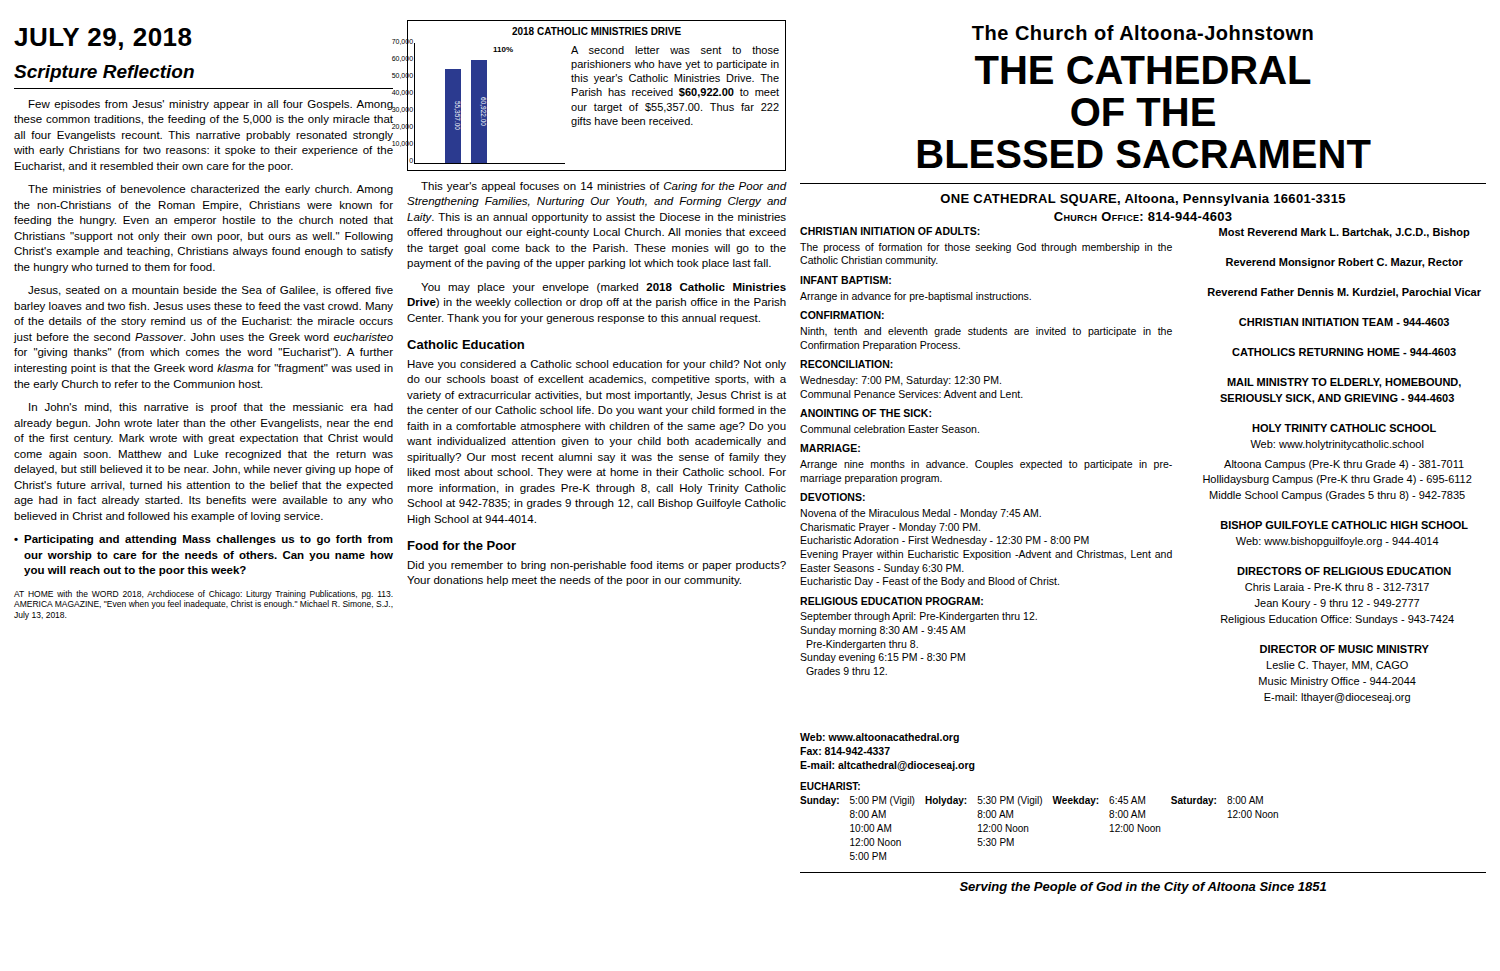JULY 29, 2018
Scripture Reflection
Few episodes from Jesus' ministry appear in all four Gospels. Among these common traditions, the feeding of the 5,000 is the only miracle that all four Evangelists recount. This narrative probably resonated strongly with early Christians for two reasons: it spoke to their experience of the Eucharist, and it resembled their own care for the poor.
The ministries of benevolence characterized the early church. Among the non-Christians of the Roman Empire, Christians were known for feeding the hungry. Even an emperor hostile to the church noted that Christians "support not only their own poor, but ours as well." Following Christ's example and teaching, Christians always found enough to satisfy the hungry who turned to them for food.
Jesus, seated on a mountain beside the Sea of Galilee, is offered five barley loaves and two fish. Jesus uses these to feed the vast crowd. Many of the details of the story remind us of the Eucharist: the miracle occurs just before the second Passover. John uses the Greek word eucharisteo for "giving thanks" (from which comes the word "Eucharist"). A further interesting point is that the Greek word klasma for "fragment" was used in the early Church to refer to the Communion host.
In John's mind, this narrative is proof that the messianic era had already begun. John wrote later than the other Evangelists, near the end of the first century. Mark wrote with great expectation that Christ would come again soon. Matthew and Luke recognized that the return was delayed, but still believed it to be near. John, while never giving up hope of Christ's future arrival, turned his attention to the belief that the expected age had in fact already started. Its benefits were available to any who believed in Christ and followed his example of loving service.
•
Participating and attending Mass challenges us to go forth from our worship to care for the needs of others. Can you name how you will reach out to the poor this week?
AT HOME with the WORD 2018, Archdiocese of Chicago: Liturgy Training Publications, pg. 113. AMERICA MAGAZINE, "Even when you feel inadequate, Christ is enough." Michael R. Simone, S.J., July 13, 2018.
2018 CATHOLIC MINISTRIES DRIVE
70,000
60,000
50,000
40,000
30,000
20,000
10,000
0
55,357.00
60,922.00
110%
A second letter was sent to those parishioners who have yet to participate in this year's Catholic Ministries Drive. The Parish has received $60,922.00 to meet our target of $55,357.00. Thus far 222 gifts have been received.
This year's appeal focuses on 14 ministries of Caring for the Poor and Strengthening Families, Nurturing Our Youth, and Forming Clergy and Laity. This is an annual opportunity to assist the Diocese in the ministries offered throughout our eight-county Local Church. All monies that exceed the target goal come back to the Parish. These monies will go to the payment of the paving of the upper parking lot which took place last fall.
You may place your envelope (marked 2018 Catholic Ministries Drive) in the weekly collection or drop off at the parish office in the Parish Center. Thank you for your generous response to this annual request.
Catholic Education
Have you considered a Catholic school education for your child? Not only do our schools boast of excellent academics, competitive sports, with a variety of extracurricular activities, but most importantly, Jesus Christ is at the center of our Catholic school life. Do you want your child formed in the faith in a comfortable atmosphere with children of the same age? Do you want individualized attention given to your child both academically and spiritually? Our most recent alumni say it was the sense of family they liked most about school. They were at home in their Catholic school. For more information, in grades Pre-K through 8, call Holy Trinity Catholic School at 942-7835; in grades 9 through 12, call Bishop Guilfoyle Catholic High School at 944-4014.
Food for the Poor
Did you remember to bring non-perishable food items or paper products? Your donations help meet the needs of the poor in our community.
The Church of Altoona-Johnstown
THE CATHEDRAL
OF THE
BLESSED SACRAMENT
ONE CATHEDRAL SQUARE, Altoona, Pennsylvania 16601-3315
Church Office: 814-944-4603
Christian Initiation of Adults:
The process of formation for those seeking God through membership in the Catholic Christian community.
Infant Baptism:
Arrange in advance for pre-baptismal instructions.
Confirmation:
Ninth, tenth and eleventh grade students are invited to participate in the Confirmation Preparation Process.
Reconciliation:
Wednesday: 7:00 PM, Saturday: 12:30 PM.
Communal Penance Services: Advent and Lent.
Anointing of the Sick:
Communal celebration Easter Season.
Marriage:
Arrange nine months in advance. Couples expected to participate in pre-marriage preparation program.
Devotions:
Novena of the Miraculous Medal - Monday 7:45 AM.
Charismatic Prayer - Monday 7:00 PM.
Eucharistic Adoration - First Wednesday - 12:30 PM - 8:00 PM
Evening Prayer within Eucharistic Exposition -Advent and Christmas, Lent and Easter Seasons - Sunday 6:30 PM.
Eucharistic Day - Feast of the Body and Blood of Christ.
Religious Education Program:
September through April: Pre-Kindergarten thru 12.
Sunday morning 8:30 AM - 9:45 AM
Pre-Kindergarten thru 8.
Sunday evening 6:15 PM - 8:30 PM
Grades 9 thru 12.
Most Reverend Mark L. Bartchak, J.C.D., Bishop
Reverend Monsignor Robert C. Mazur, Rector
Reverend Father Dennis M. Kurdziel, Parochial Vicar
CHRISTIAN INITIATION TEAM - 944-4603
CATHOLICS RETURNING HOME - 944-4603
MAIL MINISTRY TO ELDERLY, HOMEBOUND,
SERIOUSLY SICK, AND GRIEVING - 944-4603
HOLY TRINITY CATHOLIC SCHOOL
Web: www.holytrinitycatholic.school
Altoona Campus (Pre-K thru Grade 4) - 381-7011
Hollidaysburg Campus (Pre-K thru Grade 4) - 695-6112
Middle School Campus (Grades 5 thru 8) - 942-7835
BISHOP GUILFOYLE CATHOLIC HIGH SCHOOL
Web: www.bishopguilfoyle.org - 944-4014
DIRECTORS OF RELIGIOUS EDUCATION
Chris Laraia - Pre-K thru 8 - 312-7317
Jean Koury - 9 thru 12 - 949-2777
Religious Education Office: Sundays - 943-7424
DIRECTOR OF MUSIC MINISTRY
Leslie C. Thayer, MM, CAGO
Music Ministry Office - 944-2044
E-mail: lthayer@dioceseaj.org
Web: www.altoonacathedral.org
Fax: 814-942-4337
E-mail: altcathedral@dioceseaj.org
EUCHARIST:
| Sunday: | 5:00 PM (Vigil) 8:00 AM 10:00 AM 12:00 Noon 5:00 PM | Holyday: | 5:30 PM (Vigil) 8:00 AM 12:00 Noon 5:30 PM | Weekday: | 6:45 AM 8:00 AM 12:00 Noon | Saturday: | 8:00 AM 12:00 Noon |
Serving the People of God in the City of Altoona Since 1851